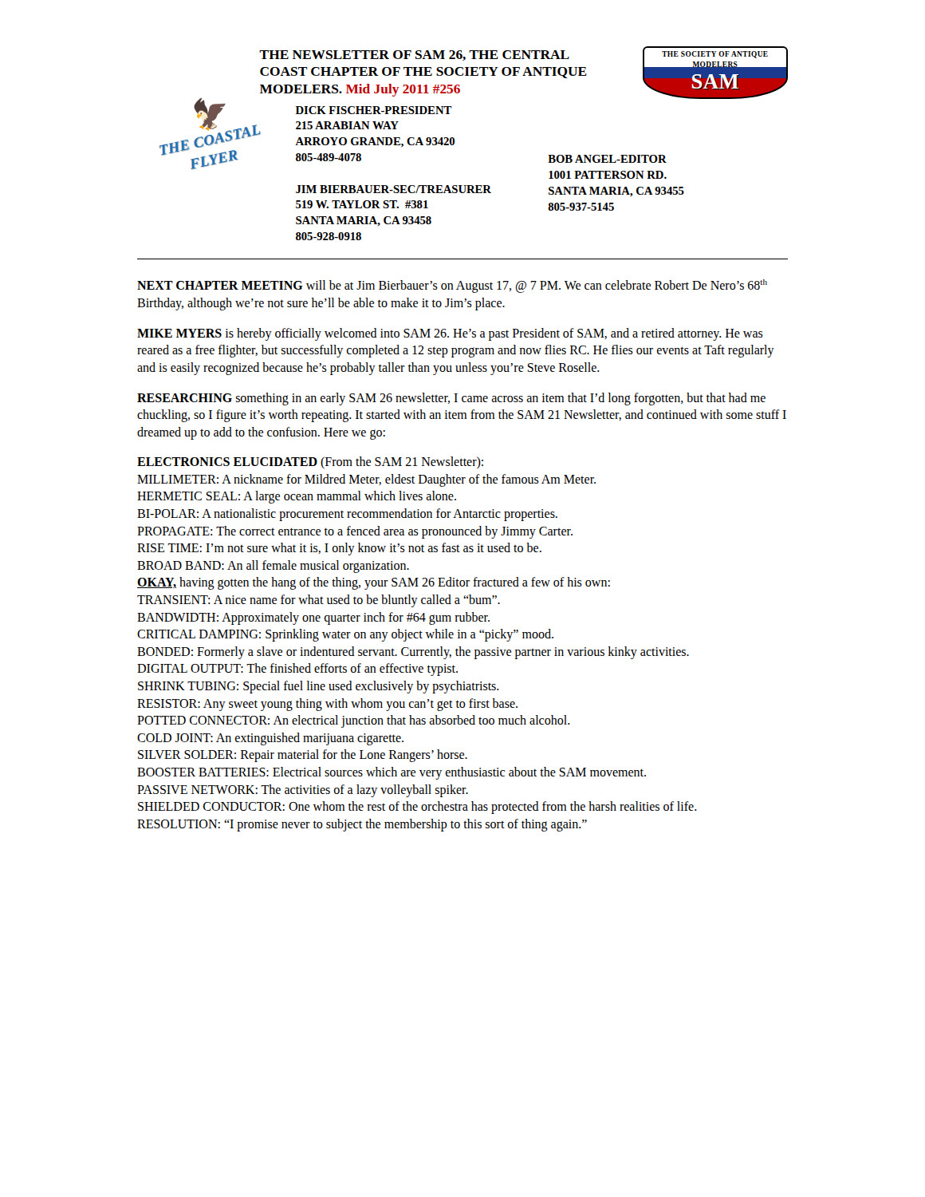THE NEWSLETTER OF SAM 26, THE CENTRAL
COAST CHAPTER OF THE SOCIETY OF ANTIQUE
MODELERS. Mid July 2011 #256
THE SOCIETY OF ANTIQUE MODELERS SAM
🦅
THE COASTAL FLYER
DICK FISCHER-PRESIDENT
215 ARABIAN WAY
ARROYO GRANDE, CA 93420
805-489-4078
JIM BIERBAUER-SEC/TREASURER
519 W. TAYLOR ST. #381
SANTA MARIA, CA 93458
805-928-0918
BOB ANGEL-EDITOR
1001 PATTERSON RD.
SANTA MARIA, CA 93455
805-937-5145
NEXT CHAPTER MEETING will be at Jim Bierbauer’s on August 17, @ 7 PM. We can celebrate Robert De Nero’s 68th Birthday, although we’re not sure he’ll be able to make it to Jim’s place.
MIKE MYERS is hereby officially welcomed into SAM 26. He’s a past President of SAM, and a retired attorney. He was reared as a free flighter, but successfully completed a 12 step program and now flies RC. He flies our events at Taft regularly and is easily recognized because he’s probably taller than you unless you’re Steve Roselle.
RESEARCHING something in an early SAM 26 newsletter, I came across an item that I’d long forgotten, but that had me chuckling, so I figure it’s worth repeating. It started with an item from the SAM 21 Newsletter, and continued with some stuff I dreamed up to add to the confusion. Here we go:
ELECTRONICS ELUCIDATED (From the SAM 21 Newsletter):
MILLIMETER: A nickname for Mildred Meter, eldest Daughter of the famous Am Meter.
HERMETIC SEAL: A large ocean mammal which lives alone.
BI-POLAR: A nationalistic procurement recommendation for Antarctic properties.
PROPAGATE: The correct entrance to a fenced area as pronounced by Jimmy Carter.
RISE TIME: I’m not sure what it is, I only know it’s not as fast as it used to be.
BROAD BAND: An all female musical organization.
OKAY, having gotten the hang of the thing, your SAM 26 Editor fractured a few of his own:
TRANSIENT: A nice name for what used to be bluntly called a “bum”.
BANDWIDTH: Approximately one quarter inch for #64 gum rubber.
CRITICAL DAMPING: Sprinkling water on any object while in a “picky” mood.
BONDED: Formerly a slave or indentured servant. Currently, the passive partner in various kinky activities.
DIGITAL OUTPUT: The finished efforts of an effective typist.
SHRINK TUBING: Special fuel line used exclusively by psychiatrists.
RESISTOR: Any sweet young thing with whom you can’t get to first base.
POTTED CONNECTOR: An electrical junction that has absorbed too much alcohol.
COLD JOINT: An extinguished marijuana cigarette.
SILVER SOLDER: Repair material for the Lone Rangers’ horse.
BOOSTER BATTERIES: Electrical sources which are very enthusiastic about the SAM movement.
PASSIVE NETWORK: The activities of a lazy volleyball spiker.
SHIELDED CONDUCTOR: One whom the rest of the orchestra has protected from the harsh realities of life.
RESOLUTION: “I promise never to subject the membership to this sort of thing again.”